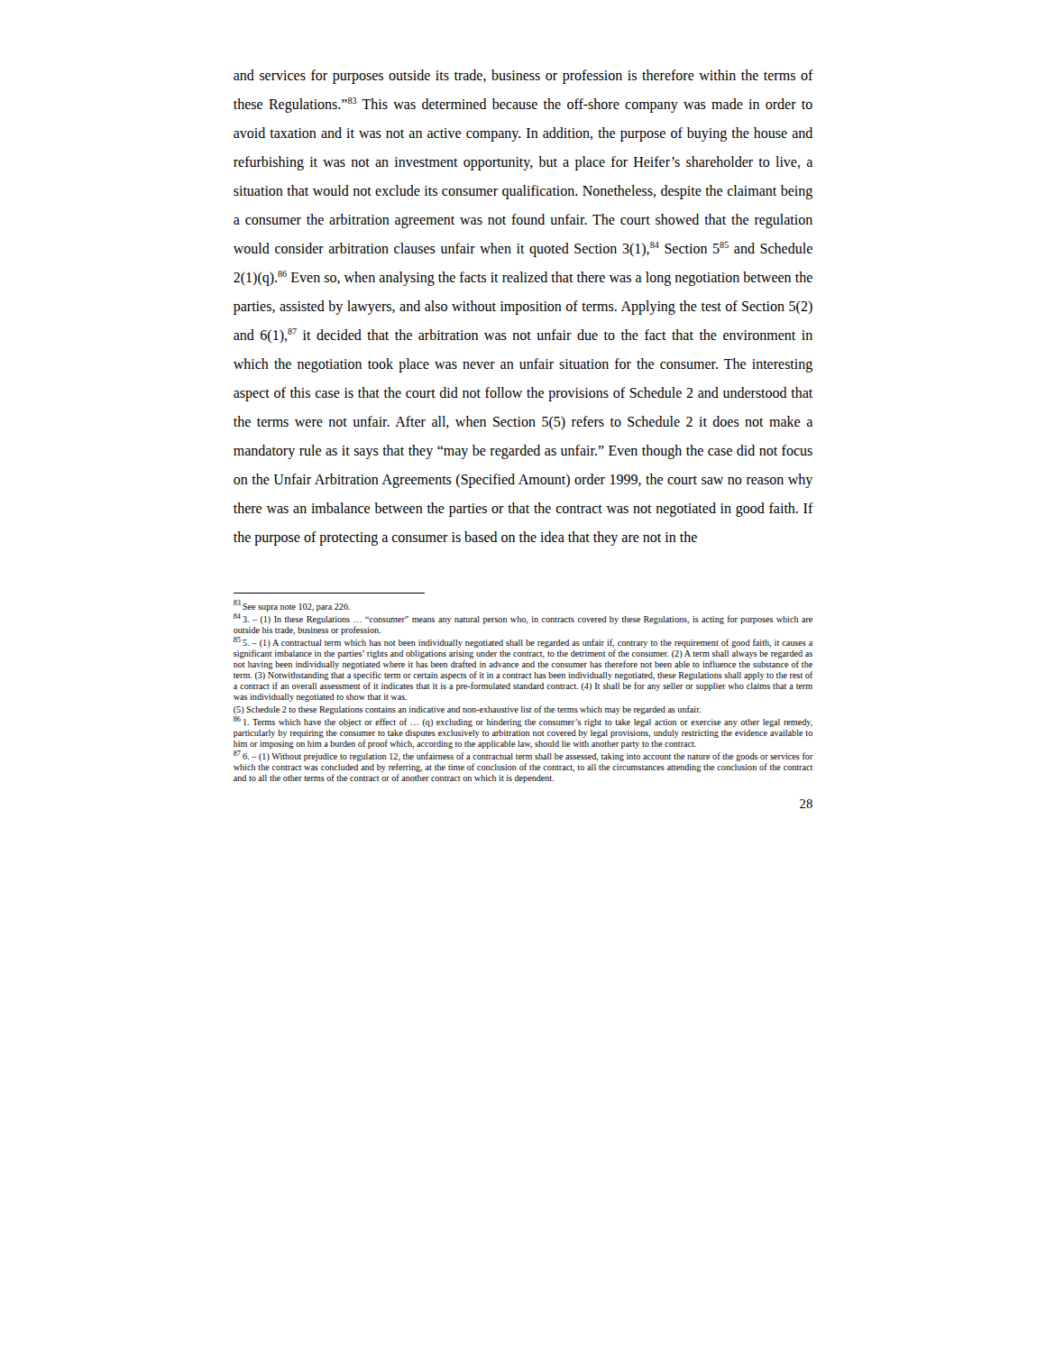and services for purposes outside its trade, business or profession is therefore within the terms of these Regulations.”83 This was determined because the off-shore company was made in order to avoid taxation and it was not an active company. In addition, the purpose of buying the house and refurbishing it was not an investment opportunity, but a place for Heifer’s shareholder to live, a situation that would not exclude its consumer qualification. Nonetheless, despite the claimant being a consumer the arbitration agreement was not found unfair. The court showed that the regulation would consider arbitration clauses unfair when it quoted Section 3(1),84 Section 585 and Schedule 2(1)(q).86 Even so, when analysing the facts it realized that there was a long negotiation between the parties, assisted by lawyers, and also without imposition of terms. Applying the test of Section 5(2) and 6(1),87 it decided that the arbitration was not unfair due to the fact that the environment in which the negotiation took place was never an unfair situation for the consumer. The interesting aspect of this case is that the court did not follow the provisions of Schedule 2 and understood that the terms were not unfair. After all, when Section 5(5) refers to Schedule 2 it does not make a mandatory rule as it says that they “may be regarded as unfair.” Even though the case did not focus on the Unfair Arbitration Agreements (Specified Amount) order 1999, the court saw no reason why there was an imbalance between the parties or that the contract was not negotiated in good faith. If the purpose of protecting a consumer is based on the idea that they are not in the
83 See supra note 102, para 226.
843. – (1) In these Regulations … “consumer” means any natural person who, in contracts covered by these Regulations, is acting for purposes which are outside his trade, business or profession.
855. – (1) A contractual term which has not been individually negotiated shall be regarded as unfair if, contrary to the requirement of good faith, it causes a significant imbalance in the parties’ rights and obligations arising under the contract, to the detriment of the consumer. (2) A term shall always be regarded as not having been individually negotiated where it has been drafted in advance and the consumer has therefore not been able to influence the substance of the term. (3) Notwithstanding that a specific term or certain aspects of it in a contract has been individually negotiated, these Regulations shall apply to the rest of a contract if an overall assessment of it indicates that it is a pre-formulated standard contract. (4) It shall be for any seller or supplier who claims that a term was individually negotiated to show that it was.
(5) Schedule 2 to these Regulations contains an indicative and non-exhaustive list of the terms which may be regarded as unfair.
861. Terms which have the object or effect of … (q) excluding or hindering the consumer’s right to take legal action or exercise any other legal remedy, particularly by requiring the consumer to take disputes exclusively to arbitration not covered by legal provisions, unduly restricting the evidence available to him or imposing on him a burden of proof which, according to the applicable law, should lie with another party to the contract.
876. – (1) Without prejudice to regulation 12, the unfairness of a contractual term shall be assessed, taking into account the nature of the goods or services for which the contract was concluded and by referring, at the time of conclusion of the contract, to all the circumstances attending the conclusion of the contract and to all the other terms of the contract or of another contract on which it is dependent.
28